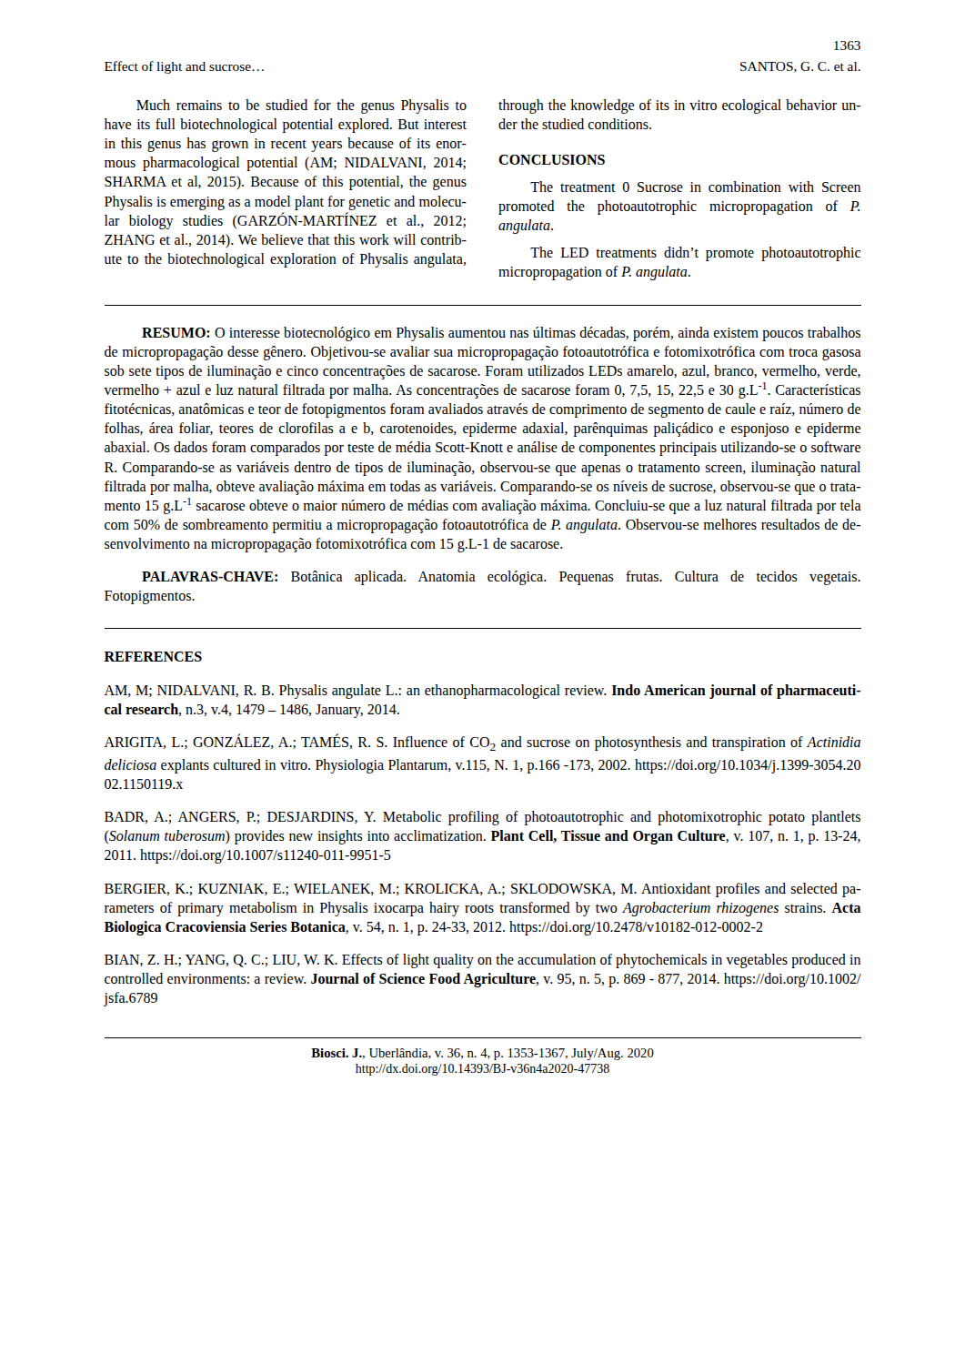1363
Effect of light and sucrose…
SANTOS, G. C. et al.
Much remains to be studied for the genus Physalis to have its full biotechnological potential explored. But interest in this genus has grown in recent years because of its enormous pharmacological potential (AM; NIDALVANI, 2014; SHARMA et al, 2015). Because of this potential, the genus Physalis is emerging as a model plant for genetic and molecular biology studies (GARZÓN-MARTÍNEZ et al., 2012; ZHANG et al., 2014). We believe that this work will contribute to the biotechnological exploration of Physalis angulata, through the knowledge of its in vitro ecological behavior under the studied conditions.
CONCLUSIONS
The treatment 0 Sucrose in combination with Screen promoted the photoautotrophic micropropagation of P. angulata.
The LED treatments didn’t promote photoautotrophic micropropagation of P. angulata.
RESUMO: O interesse biotecnológico em Physalis aumentou nas últimas décadas, porém, ainda existem poucos trabalhos de micropropagação desse gênero. Objetivou-se avaliar sua micropropagação fotoautotrófica e fotomixotrófica com troca gasosa sob sete tipos de iluminação e cinco concentrações de sacarose. Foram utilizados LEDs amarelo, azul, branco, vermelho, verde, vermelho + azul e luz natural filtrada por malha. As concentrações de sacarose foram 0, 7,5, 15, 22,5 e 30 g.L-1. Características fitotécnicas, anatômicas e teor de fotopigmentos foram avaliados através de comprimento de segmento de caule e raíz, número de folhas, área foliar, teores de clorofilas a e b, carotenoides, epiderme adaxial, parênquimas paliçádico e esponjoso e epiderme abaxial. Os dados foram comparados por teste de média Scott-Knott e análise de componentes principais utilizando-se o software R. Comparando-se as variáveis dentro de tipos de iluminação, observou-se que apenas o tratamento screen, iluminação natural filtrada por malha, obteve avaliação máxima em todas as variáveis. Comparando-se os níveis de sucrose, observou-se que o tratamento 15 g.L-1 sacarose obteve o maior número de médias com avaliação máxima. Concluiu-se que a luz natural filtrada por tela com 50% de sombreamento permitiu a micropropagação fotoautotrófica de P. angulata. Observou-se melhores resultados de desenvolvimento na micropropagação fotomixotrófica com 15 g.L-1 de sacarose.
PALAVRAS-CHAVE: Botânica aplicada. Anatomia ecológica. Pequenas frutas. Cultura de tecidos vegetais. Fotopigmentos.
REFERENCES
AM, M; NIDALVANI, R. B. Physalis angulate L.: an ethanopharmacological review. Indo American journal of pharmaceutical research, n.3, v.4, 1479 – 1486, January, 2014.
ARIGITA, L.; GONZÁLEZ, A.; TAMÉS, R. S. Influence of CO2 and sucrose on photosynthesis and transpiration of Actinidia deliciosa explants cultured in vitro. Physiologia Plantarum, v.115, N. 1, p.166 -173, 2002. https://doi.org/10.1034/j.1399-3054.2002.1150119.x
BADR, A.; ANGERS, P.; DESJARDINS, Y. Metabolic profiling of photoautotrophic and photomixotrophic potato plantlets (Solanum tuberosum) provides new insights into acclimatization. Plant Cell, Tissue and Organ Culture, v. 107, n. 1, p. 13-24, 2011. https://doi.org/10.1007/s11240-011-9951-5
BERGIER, K.; KUZNIAK, E.; WIELANEK, M.; KROLICKA, A.; SKLODOWSKA, M. Antioxidant profiles and selected parameters of primary metabolism in Physalis ixocarpa hairy roots transformed by two Agrobacterium rhizogenes strains. Acta Biologica Cracoviensia Series Botanica, v. 54, n. 1, p. 24-33, 2012. https://doi.org/10.2478/v10182-012-0002-2
BIAN, Z. H.; YANG, Q. C.; LIU, W. K. Effects of light quality on the accumulation of phytochemicals in vegetables produced in controlled environments: a review. Journal of Science Food Agriculture, v. 95, n. 5, p. 869 - 877, 2014. https://doi.org/10.1002/jsfa.6789
Biosci. J., Uberlândia, v. 36, n. 4, p. 1353-1367, July/Aug. 2020
http://dx.doi.org/10.14393/BJ-v36n4a2020-47738